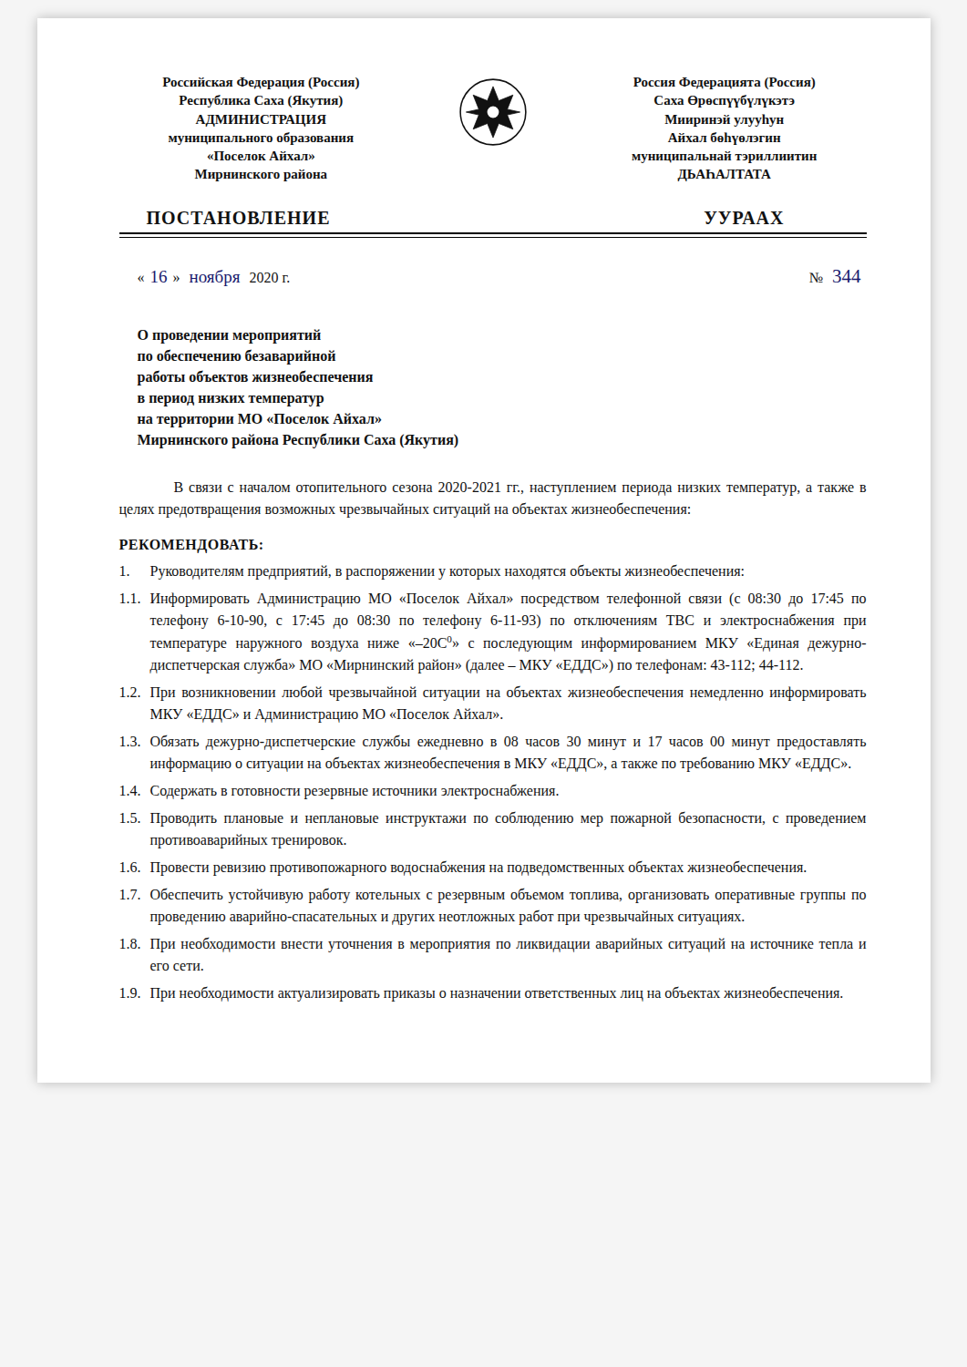Российская Федерация (Россия)
Республика Саха (Якутия)
АДМИНИСТРАЦИЯ
муниципального образования
«Поселок Айхал»
Мирнинского района
Россия Федерацията (Россия)
Саха Өрөспүүбүлүкэтэ
Мииринэй улууһун
Айхал бөһүөлэгин
муниципальнай тэриллиитин
ДЬАҺАЛТАТА
ПОСТАНОВЛЕНИЕ
УУРААХ
«16» ноября 2020 г.
№ 344
О проведении мероприятий
по обеспечению безаварийной
работы объектов жизнеобеспечения
в период низких температур
на территории МО «Поселок Айхал»
Мирнинского района Республики Саха (Якутия)
В связи с началом отопительного сезона 2020-2021 гг., наступлением периода низких температур, а также в целях предотвращения возможных чрезвычайных ситуаций на объектах жизнеобеспечения:
РЕКОМЕНДОВАТЬ:
1. Руководителям предприятий, в распоряжении у которых находятся объекты жизнеобеспечения:
1.1. Информировать Администрацию МО «Поселок Айхал» посредством телефонной связи (с 08:30 до 17:45 по телефону 6-10-90, с 17:45 до 08:30 по телефону 6-11-93) по отключениям ТВС и электроснабжения при температуре наружного воздуха ниже «–20С0» с последующим информированием МКУ «Единая дежурно-диспетчерская служба» МО «Мирнинский район» (далее – МКУ «ЕДДС») по телефонам: 43-112; 44-112.
1.2. При возникновении любой чрезвычайной ситуации на объектах жизнеобеспечения немедленно информировать МКУ «ЕДДС» и Администрацию МО «Поселок Айхал».
1.3. Обязать дежурно-диспетчерские службы ежедневно в 08 часов 30 минут и 17 часов 00 минут предоставлять информацию о ситуации на объектах жизнеобеспечения в МКУ «ЕДДС», а также по требованию МКУ «ЕДДС».
1.4. Содержать в готовности резервные источники электроснабжения.
1.5. Проводить плановые и неплановые инструктажи по соблюдению мер пожарной безопасности, с проведением противоаварийных тренировок.
1.6. Провести ревизию противопожарного водоснабжения на подведомственных объектах жизнеобеспечения.
1.7. Обеспечить устойчивую работу котельных с резервным объемом топлива, организовать оперативные группы по проведению аварийно-спасательных и других неотложных работ при чрезвычайных ситуациях.
1.8. При необходимости внести уточнения в мероприятия по ликвидации аварийных ситуаций на источнике тепла и его сети.
1.9. При необходимости актуализировать приказы о назначении ответственных лиц на объектах жизнеобеспечения.